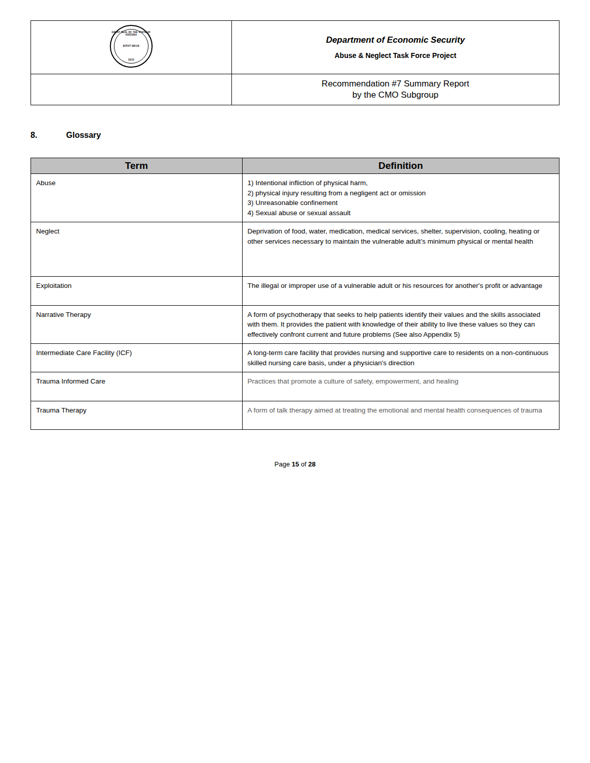| GREAT SEAL OF THE STATE OF ARIZONA DITAT DEUS 1912 | Department of Economic Security Abuse & Neglect Task Force Project |
| | Recommendation #7 Summary Report by the CMO Subgroup |
8. Glossary
| Term | Definition |
| --- | --- |
| Abuse | 1) Intentional infliction of physical harm, 2) physical injury resulting from a negligent act or omission 3) Unreasonable confinement 4) Sexual abuse or sexual assault |
| Neglect | Deprivation of food, water, medication, medical services, shelter, supervision, cooling, heating or other services necessary to maintain the vulnerable adult’s minimum physical or mental health |
| Exploitation | The illegal or improper use of a vulnerable adult or his resources for another's profit or advantage |
| Narrative Therapy | A form of psychotherapy that seeks to help patients identify their values and the skills associated with them. It provides the patient with knowledge of their ability to live these values so they can effectively confront current and future problems (See also Appendix 5) |
| Intermediate Care Facility (ICF) | A long-term care facility that provides nursing and supportive care to residents on a non-continuous skilled nursing care basis, under a physician's direction |
| Trauma Informed Care | Practices that promote a culture of safety, empowerment, and healing |
| Trauma Therapy | A form of talk therapy aimed at treating the emotional and mental health consequences of trauma |
Page 15 of 28